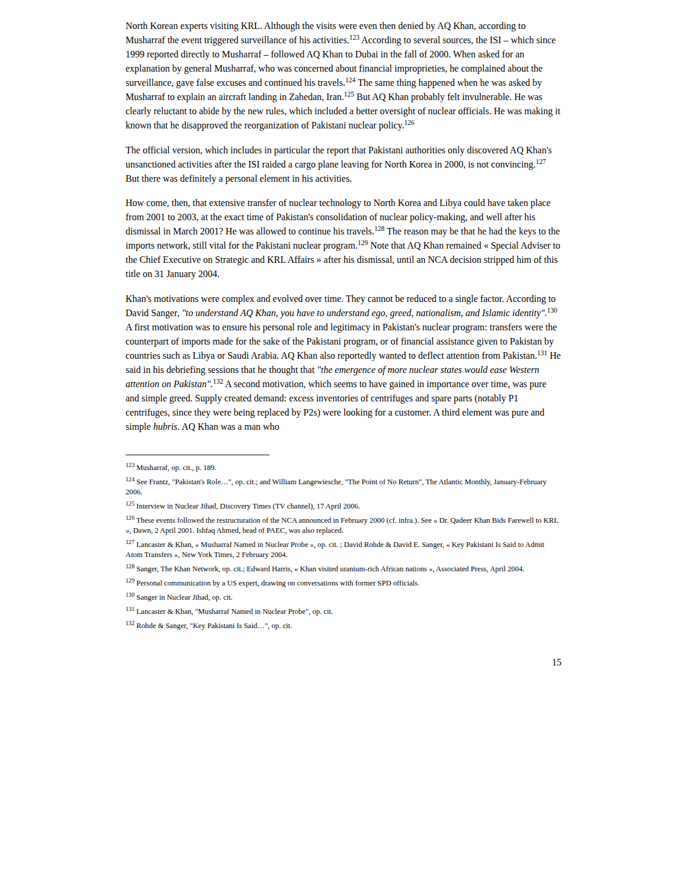North Korean experts visiting KRL. Although the visits were even then denied by AQ Khan, according to Musharraf the event triggered surveillance of his activities.123 According to several sources, the ISI – which since 1999 reported directly to Musharraf – followed AQ Khan to Dubai in the fall of 2000. When asked for an explanation by general Musharraf, who was concerned about financial improprieties, he complained about the surveillance, gave false excuses and continued his travels.124 The same thing happened when he was asked by Musharraf to explain an aircraft landing in Zahedan, Iran.125 But AQ Khan probably felt invulnerable. He was clearly reluctant to abide by the new rules, which included a better oversight of nuclear officials. He was making it known that he disapproved the reorganization of Pakistani nuclear policy.126
The official version, which includes in particular the report that Pakistani authorities only discovered AQ Khan's unsanctioned activities after the ISI raided a cargo plane leaving for North Korea in 2000, is not convincing.127 But there was definitely a personal element in his activities.
How come, then, that extensive transfer of nuclear technology to North Korea and Libya could have taken place from 2001 to 2003, at the exact time of Pakistan's consolidation of nuclear policy-making, and well after his dismissal in March 2001? He was allowed to continue his travels.128 The reason may be that he had the keys to the imports network, still vital for the Pakistani nuclear program.129 Note that AQ Khan remained « Special Adviser to the Chief Executive on Strategic and KRL Affairs » after his dismissal, until an NCA decision stripped him of this title on 31 January 2004.
Khan's motivations were complex and evolved over time. They cannot be reduced to a single factor. According to David Sanger, "to understand AQ Khan, you have to understand ego, greed, nationalism, and Islamic identity".130 A first motivation was to ensure his personal role and legitimacy in Pakistan's nuclear program: transfers were the counterpart of imports made for the sake of the Pakistani program, or of financial assistance given to Pakistan by countries such as Libya or Saudi Arabia. AQ Khan also reportedly wanted to deflect attention from Pakistan.131 He said in his debriefing sessions that he thought that "the emergence of more nuclear states would ease Western attention on Pakistan".132 A second motivation, which seems to have gained in importance over time, was pure and simple greed. Supply created demand: excess inventories of centrifuges and spare parts (notably P1 centrifuges, since they were being replaced by P2s) were looking for a customer. A third element was pure and simple hubris. AQ Khan was a man who
123 Musharraf, op. cit., p. 189.
124 See Frantz, "Pakistan's Role…", op. cit.; and William Langewiesche, "The Point of No Return", The Atlantic Monthly, January-February 2006.
125 Interview in Nuclear Jihad, Discovery Times (TV channel), 17 April 2006.
126 These events followed the restructuration of the NCA announced in February 2000 (cf. infra.). See « Dr. Qadeer Khan Bids Farewell to KRL », Dawn, 2 April 2001. Ishfaq Ahmed, head of PAEC, was also replaced.
127 Lancaster & Khan, « Musharraf Named in Nuclear Probe », op. cit. ; David Rohde & David E. Sanger, « Key Pakistani Is Said to Admit Atom Transfers », New York Times, 2 February 2004.
128 Sanger, The Khan Network, op. cit.; Edward Harris, « Khan visited uranium-rich African nations », Associated Press, April 2004.
129 Personal communication by a US expert, drawing on conversations with former SPD officials.
130 Sanger in Nuclear Jihad, op. cit.
131 Lancaster & Khan, "Musharraf Named in Nuclear Probe", op. cit.
132 Rohde & Sanger, "Key Pakistani Is Said…", op. cit.
15